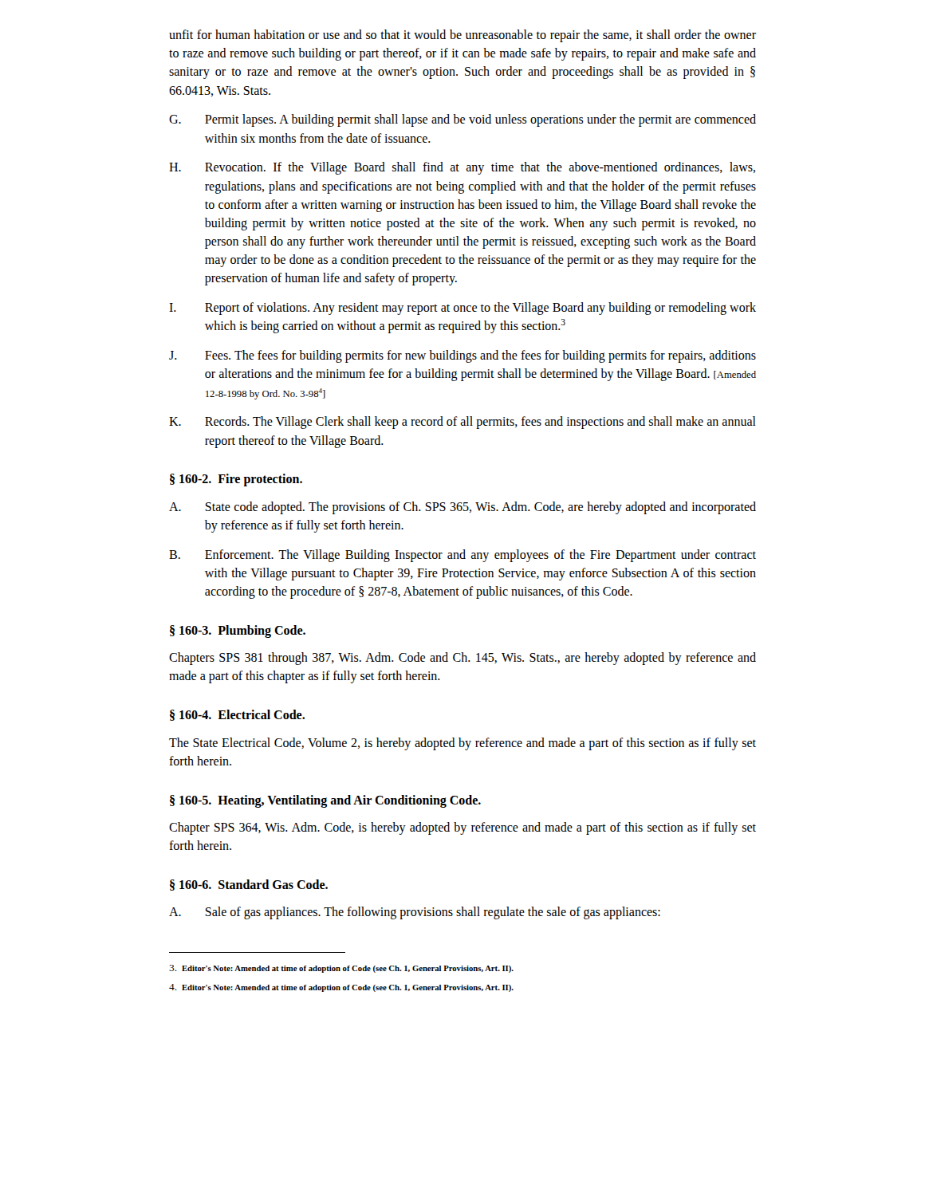unfit for human habitation or use and so that it would be unreasonable to repair the same, it shall order the owner to raze and remove such building or part thereof, or if it can be made safe by repairs, to repair and make safe and sanitary or to raze and remove at the owner's option. Such order and proceedings shall be as provided in § 66.0413, Wis. Stats.
G.
Permit lapses. A building permit shall lapse and be void unless operations under the permit are commenced within six months from the date of issuance.
H.
Revocation. If the Village Board shall find at any time that the above-mentioned ordinances, laws, regulations, plans and specifications are not being complied with and that the holder of the permit refuses to conform after a written warning or instruction has been issued to him, the Village Board shall revoke the building permit by written notice posted at the site of the work. When any such permit is revoked, no person shall do any further work thereunder until the permit is reissued, excepting such work as the Board may order to be done as a condition precedent to the reissuance of the permit or as they may require for the preservation of human life and safety of property.
I.
Report of violations. Any resident may report at once to the Village Board any building or remodeling work which is being carried on without a permit as required by this section.3
J.
Fees. The fees for building permits for new buildings and the fees for building permits for repairs, additions or alterations and the minimum fee for a building permit shall be determined by the Village Board. [Amended 12-8-1998 by Ord. No. 3-984]
K.
Records. The Village Clerk shall keep a record of all permits, fees and inspections and shall make an annual report thereof to the Village Board.
§ 160-2. Fire protection.
A.
State code adopted. The provisions of Ch. SPS 365, Wis. Adm. Code, are hereby adopted and incorporated by reference as if fully set forth herein.
B.
Enforcement. The Village Building Inspector and any employees of the Fire Department under contract with the Village pursuant to Chapter 39, Fire Protection Service, may enforce Subsection A of this section according to the procedure of § 287-8, Abatement of public nuisances, of this Code.
§ 160-3. Plumbing Code.
Chapters SPS 381 through 387, Wis. Adm. Code and Ch. 145, Wis. Stats., are hereby adopted by reference and made a part of this chapter as if fully set forth herein.
§ 160-4. Electrical Code.
The State Electrical Code, Volume 2, is hereby adopted by reference and made a part of this section as if fully set forth herein.
§ 160-5. Heating, Ventilating and Air Conditioning Code.
Chapter SPS 364, Wis. Adm. Code, is hereby adopted by reference and made a part of this section as if fully set forth herein.
§ 160-6. Standard Gas Code.
A.
Sale of gas appliances. The following provisions shall regulate the sale of gas appliances:
3. Editor's Note: Amended at time of adoption of Code (see Ch. 1, General Provisions, Art. II).
4. Editor's Note: Amended at time of adoption of Code (see Ch. 1, General Provisions, Art. II).